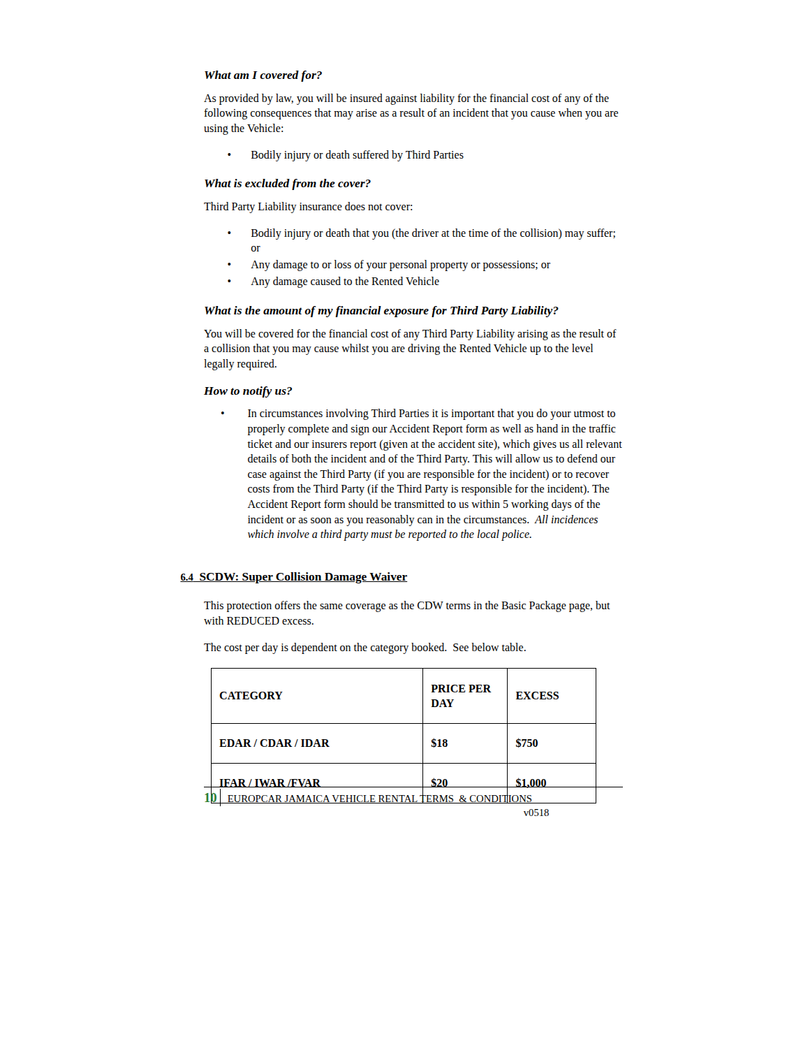What am I covered for?
As provided by law, you will be insured against liability for the financial cost of any of the following consequences that may arise as a result of an incident that you cause when you are using the Vehicle:
Bodily injury or death suffered by Third Parties
What is excluded from the cover?
Third Party Liability insurance does not cover:
Bodily injury or death that you (the driver at the time of the collision) may suffer; or
Any damage to or loss of your personal property or possessions; or
Any damage caused to the Rented Vehicle
What is the amount of my financial exposure for Third Party Liability?
You will be covered for the financial cost of any Third Party Liability arising as the result of a collision that you may cause whilst you are driving the Rented Vehicle up to the level legally required.
How to notify us?
In circumstances involving Third Parties it is important that you do your utmost to properly complete and sign our Accident Report form as well as hand in the traffic ticket and our insurers report (given at the accident site), which gives us all relevant details of both the incident and of the Third Party. This will allow us to defend our case against the Third Party (if you are responsible for the incident) or to recover costs from the Third Party (if the Third Party is responsible for the incident). The Accident Report form should be transmitted to us within 5 working days of the incident or as soon as you reasonably can in the circumstances. All incidences which involve a third party must be reported to the local police.
6.4 SCDW: Super Collision Damage Waiver
This protection offers the same coverage as the CDW terms in the Basic Package page, but with REDUCED excess.
The cost per day is dependent on the category booked. See below table.
| CATEGORY | PRICE PER DAY | EXCESS |
| EDAR / CDAR / IDAR | $18 | $750 |
| IFAR / IWAR /FVAR | $20 | $1,000 |
10 EUROPCAR JAMAICA VEHICLE RENTAL TERMS & CONDITIONS v0518